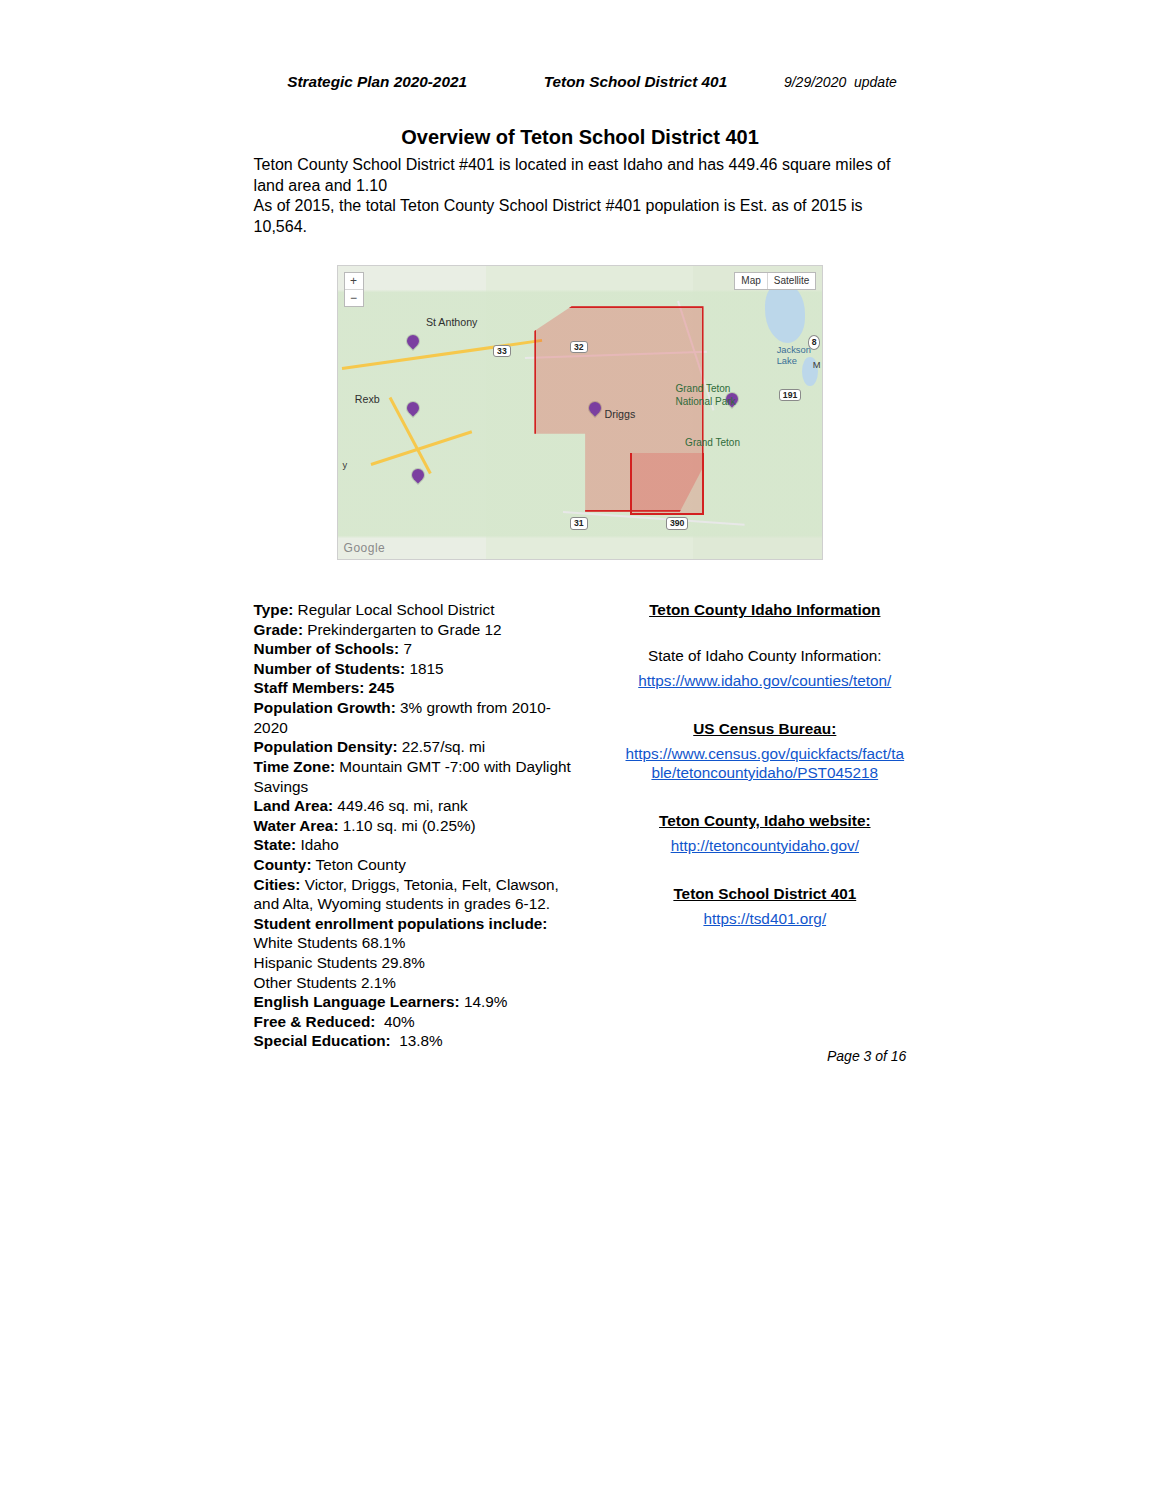Strategic Plan 2020-2021 Teton School District 401 9/29/2020 update
Overview of Teton School District 401
Teton County School District #401 is located in east Idaho and has 449.46 square miles of land area and 1.10
As of 2015, the total Teton County School District #401 population is Est. as of 2015 is 10,564.
+
−
Map Satellite
St Anthony
Rexb
Driggs
Jackson
Lake
Grand Teton
National Park
Grand Teton
y
33
32
31
390
191
8
M
Google
Type: Regular Local School District
Grade: Prekindergarten to Grade 12
Number of Schools: 7
Number of Students: 1815
Staff Members: 245
Population Growth: 3% growth from 2010-2020
Population Density: 22.57/sq. mi
Time Zone: Mountain GMT -7:00 with Daylight Savings
Land Area: 449.46 sq. mi, rank
Water Area: 1.10 sq. mi (0.25%)
State: Idaho
County: Teton County
Cities: Victor, Driggs, Tetonia, Felt, Clawson, and Alta, Wyoming students in grades 6-12.
Student enrollment populations include:
White Students 68.1%
Hispanic Students 29.8%
Other Students 2.1%
English Language Learners: 14.9%
Free & Reduced: 40%
Special Education: 13.8%
Teton County Idaho Information
State of Idaho County Information:
https://www.idaho.gov/counties/teton/
US Census Bureau:
https://www.census.gov/quickfacts/fact/table/tetoncountyidaho/PST045218
Teton County, Idaho website:
http://tetoncountyidaho.gov/
Teton School District 401
https://tsd401.org/
Page 3 of 16